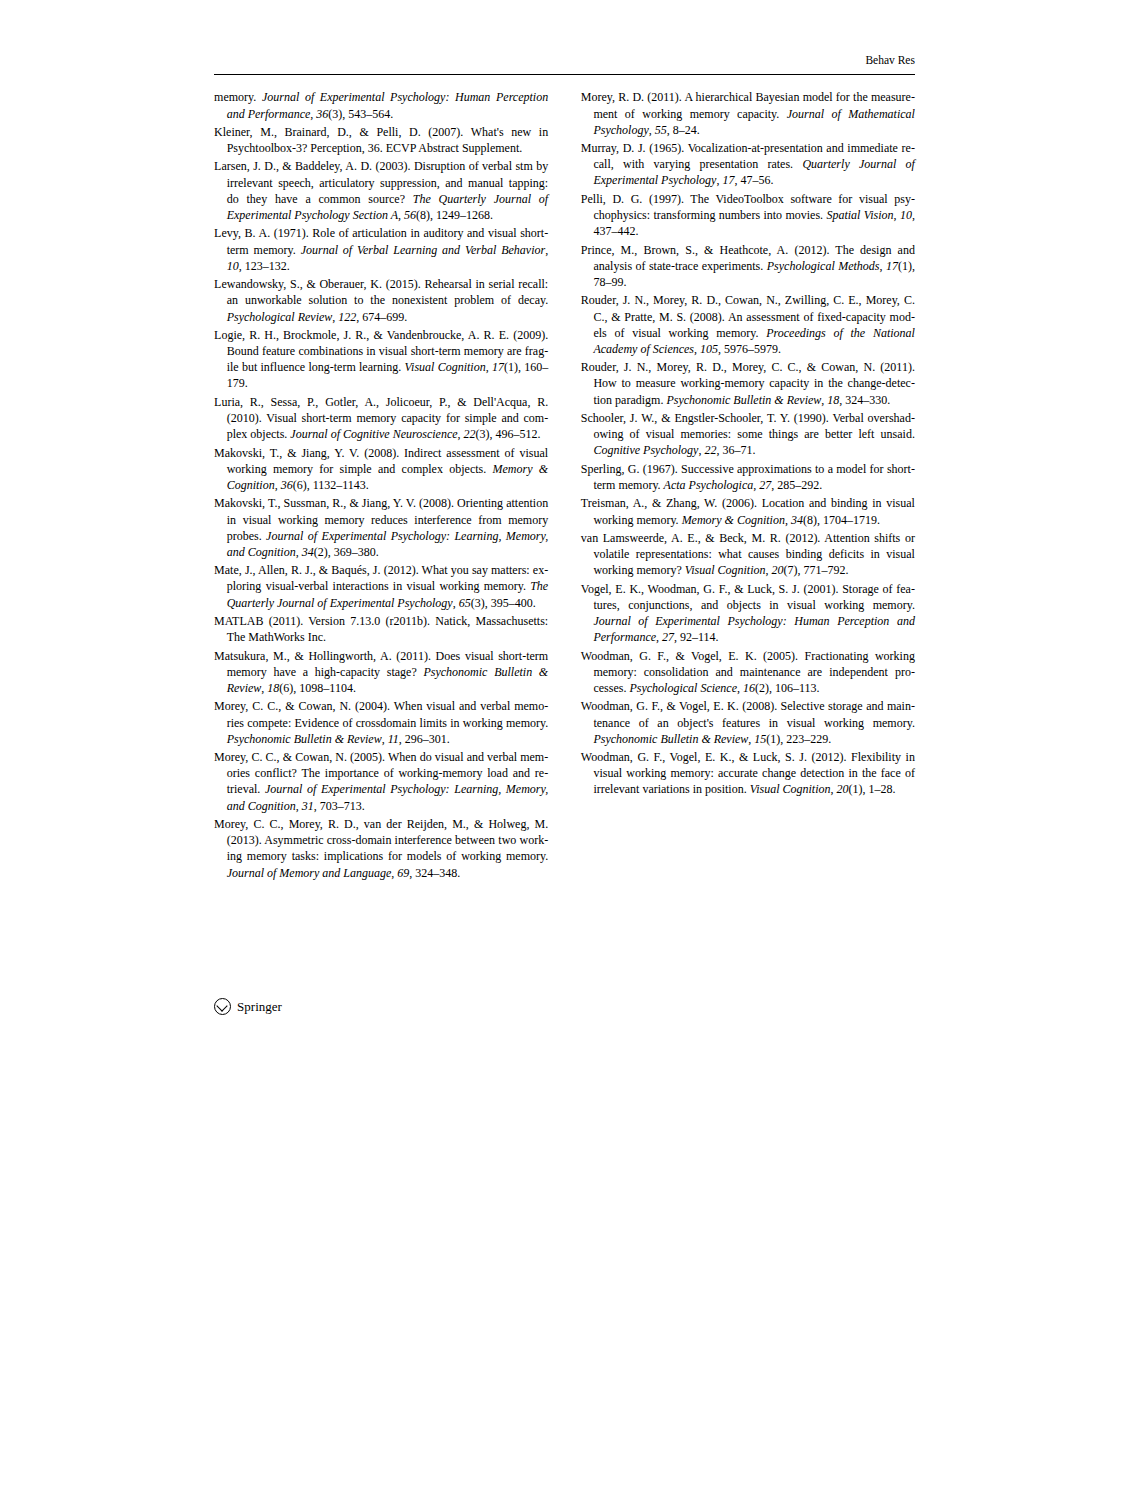Behav Res
memory. Journal of Experimental Psychology: Human Perception and Performance, 36(3), 543–564.
Kleiner, M., Brainard, D., & Pelli, D. (2007). What's new in Psychtoolbox-3? Perception, 36. ECVP Abstract Supplement.
Larsen, J. D., & Baddeley, A. D. (2003). Disruption of verbal stm by irrelevant speech, articulatory suppression, and manual tapping: do they have a common source? The Quarterly Journal of Experimental Psychology Section A, 56(8), 1249–1268.
Levy, B. A. (1971). Role of articulation in auditory and visual short-term memory. Journal of Verbal Learning and Verbal Behavior, 10, 123–132.
Lewandowsky, S., & Oberauer, K. (2015). Rehearsal in serial recall: an unworkable solution to the nonexistent problem of decay. Psychological Review, 122, 674–699.
Logie, R. H., Brockmole, J. R., & Vandenbroucke, A. R. E. (2009). Bound feature combinations in visual short-term memory are fragile but influence long-term learning. Visual Cognition, 17(1), 160–179.
Luria, R., Sessa, P., Gotler, A., Jolicoeur, P., & Dell'Acqua, R. (2010). Visual short-term memory capacity for simple and complex objects. Journal of Cognitive Neuroscience, 22(3), 496–512.
Makovski, T., & Jiang, Y. V. (2008). Indirect assessment of visual working memory for simple and complex objects. Memory & Cognition, 36(6), 1132–1143.
Makovski, T., Sussman, R., & Jiang, Y. V. (2008). Orienting attention in visual working memory reduces interference from memory probes. Journal of Experimental Psychology: Learning, Memory, and Cognition, 34(2), 369–380.
Mate, J., Allen, R. J., & Baqués, J. (2012). What you say matters: exploring visual-verbal interactions in visual working memory. The Quarterly Journal of Experimental Psychology, 65(3), 395–400.
MATLAB (2011). Version 7.13.0 (r2011b). Natick, Massachusetts: The MathWorks Inc.
Matsukura, M., & Hollingworth, A. (2011). Does visual short-term memory have a high-capacity stage? Psychonomic Bulletin & Review, 18(6), 1098–1104.
Morey, C. C., & Cowan, N. (2004). When visual and verbal memories compete: Evidence of crossdomain limits in working memory. Psychonomic Bulletin & Review, 11, 296–301.
Morey, C. C., & Cowan, N. (2005). When do visual and verbal memories conflict? The importance of working-memory load and retrieval. Journal of Experimental Psychology: Learning, Memory, and Cognition, 31, 703–713.
Morey, C. C., Morey, R. D., van der Reijden, M., & Holweg, M. (2013). Asymmetric cross-domain interference between two working memory tasks: implications for models of working memory. Journal of Memory and Language, 69, 324–348.
Morey, R. D. (2011). A hierarchical Bayesian model for the measurement of working memory capacity. Journal of Mathematical Psychology, 55, 8–24.
Murray, D. J. (1965). Vocalization-at-presentation and immediate recall, with varying presentation rates. Quarterly Journal of Experimental Psychology, 17, 47–56.
Pelli, D. G. (1997). The VideoToolbox software for visual psychophysics: transforming numbers into movies. Spatial Vision, 10, 437–442.
Prince, M., Brown, S., & Heathcote, A. (2012). The design and analysis of state-trace experiments. Psychological Methods, 17(1), 78–99.
Rouder, J. N., Morey, R. D., Cowan, N., Zwilling, C. E., Morey, C. C., & Pratte, M. S. (2008). An assessment of fixed-capacity models of visual working memory. Proceedings of the National Academy of Sciences, 105, 5976–5979.
Rouder, J. N., Morey, R. D., Morey, C. C., & Cowan, N. (2011). How to measure working-memory capacity in the change-detection paradigm. Psychonomic Bulletin & Review, 18, 324–330.
Schooler, J. W., & Engstler-Schooler, T. Y. (1990). Verbal overshadowing of visual memories: some things are better left unsaid. Cognitive Psychology, 22, 36–71.
Sperling, G. (1967). Successive approximations to a model for short-term memory. Acta Psychologica, 27, 285–292.
Treisman, A., & Zhang, W. (2006). Location and binding in visual working memory. Memory & Cognition, 34(8), 1704–1719.
van Lamsweerde, A. E., & Beck, M. R. (2012). Attention shifts or volatile representations: what causes binding deficits in visual working memory? Visual Cognition, 20(7), 771–792.
Vogel, E. K., Woodman, G. F., & Luck, S. J. (2001). Storage of features, conjunctions, and objects in visual working memory. Journal of Experimental Psychology: Human Perception and Performance, 27, 92–114.
Woodman, G. F., & Vogel, E. K. (2005). Fractionating working memory: consolidation and maintenance are independent processes. Psychological Science, 16(2), 106–113.
Woodman, G. F., & Vogel, E. K. (2008). Selective storage and maintenance of an object's features in visual working memory. Psychonomic Bulletin & Review, 15(1), 223–229.
Woodman, G. F., Vogel, E. K., & Luck, S. J. (2012). Flexibility in visual working memory: accurate change detection in the face of irrelevant variations in position. Visual Cognition, 20(1), 1–28.
Springer